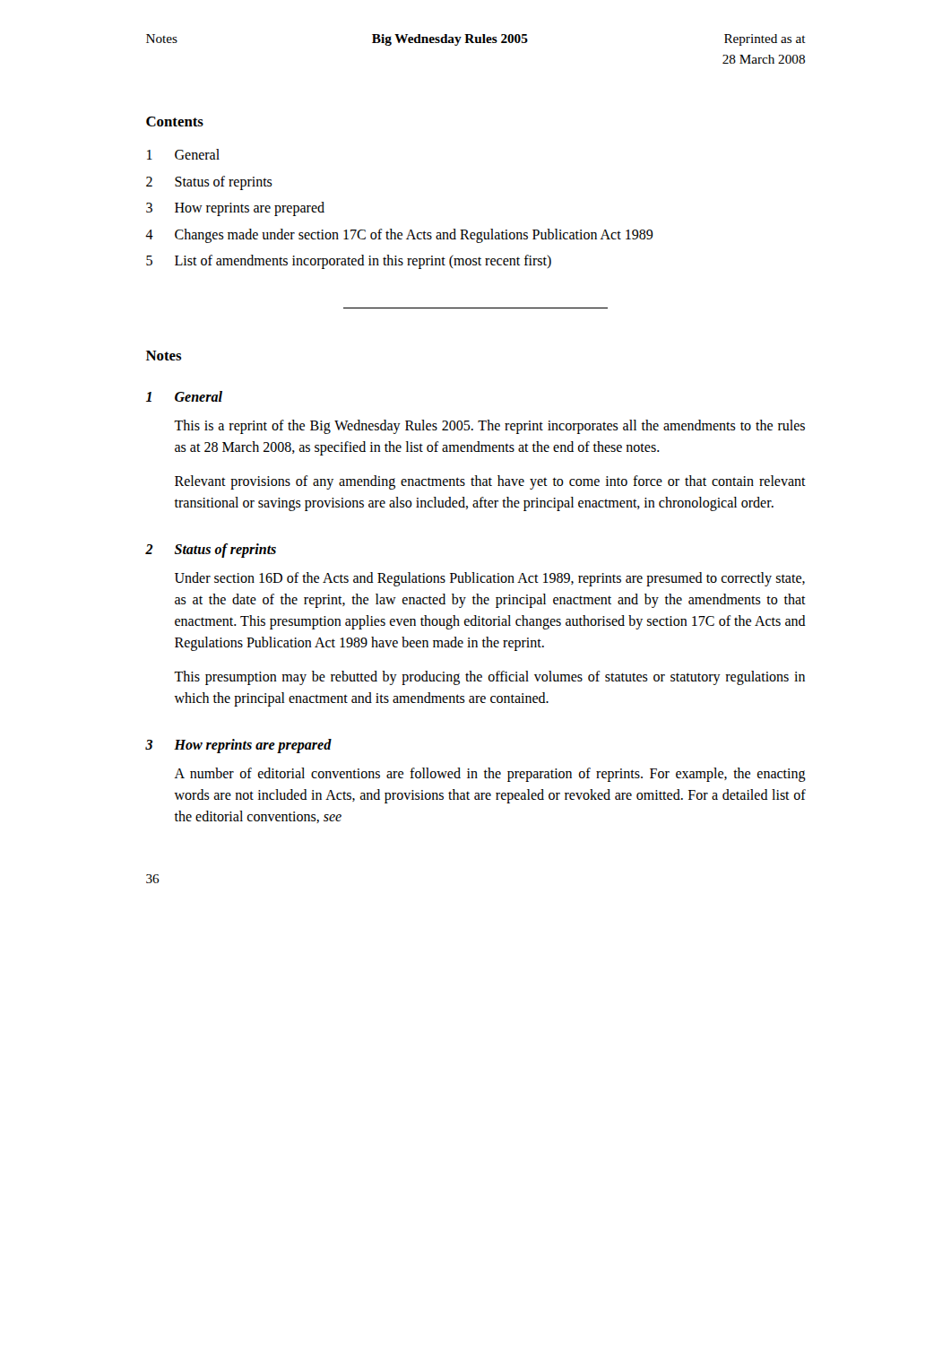Notes
Big Wednesday Rules 2005
Reprinted as at
28 March 2008
Contents
1 General
2 Status of reprints
3 How reprints are prepared
4 Changes made under section 17C of the Acts and Regulations Publication Act 1989
5 List of amendments incorporated in this reprint (most recent first)
Notes
1 General
This is a reprint of the Big Wednesday Rules 2005. The reprint incorporates all the amendments to the rules as at 28 March 2008, as specified in the list of amendments at the end of these notes.
Relevant provisions of any amending enactments that have yet to come into force or that contain relevant transitional or savings provisions are also included, after the principal enactment, in chronological order.
2 Status of reprints
Under section 16D of the Acts and Regulations Publication Act 1989, reprints are presumed to correctly state, as at the date of the reprint, the law enacted by the principal enactment and by the amendments to that enactment. This presumption applies even though editorial changes authorised by section 17C of the Acts and Regulations Publication Act 1989 have been made in the reprint.
This presumption may be rebutted by producing the official volumes of statutes or statutory regulations in which the principal enactment and its amendments are contained.
3 How reprints are prepared
A number of editorial conventions are followed in the preparation of reprints. For example, the enacting words are not included in Acts, and provisions that are repealed or revoked are omitted. For a detailed list of the editorial conventions, see
36